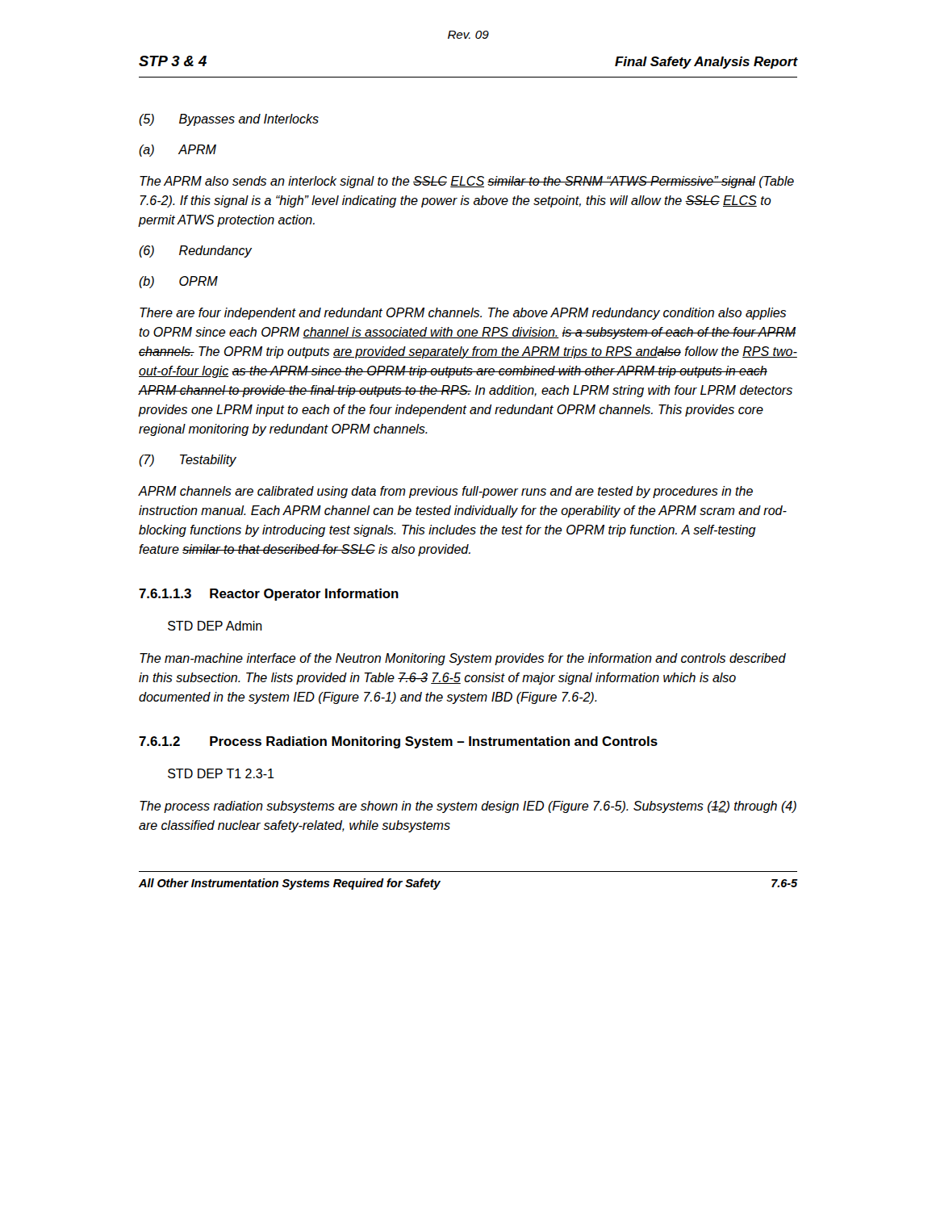Rev. 09
STP 3 & 4
Final Safety Analysis Report
(5)
Bypasses and Interlocks
(a)
APRM
The APRM also sends an interlock signal to the SSLC ELCS similar to the SRNM “ATWS Permissive” signal (Table 7.6-2). If this signal is a “high” level indicating the power is above the setpoint, this will allow the SSLC ELCS to permit ATWS protection action.
(6)
Redundancy
(b)
OPRM
There are four independent and redundant OPRM channels. The above APRM redundancy condition also applies to OPRM since each OPRM channel is associated with one RPS division. is a subsystem of each of the four APRM channels. The OPRM trip outputs are provided separately from the APRM trips to RPS andalso follow the RPS two-out-of-four logic as the APRM since the OPRM trip outputs are combined with other APRM trip outputs in each APRM channel to provide the final trip outputs to the RPS. In addition, each LPRM string with four LPRM detectors provides one LPRM input to each of the four independent and redundant OPRM channels. This provides core regional monitoring by redundant OPRM channels.
(7)
Testability
APRM channels are calibrated using data from previous full-power runs and are tested by procedures in the instruction manual. Each APRM channel can be tested individually for the operability of the APRM scram and rod-blocking functions by introducing test signals. This includes the test for the OPRM trip function. A self-testing feature similar to that described for SSLC is also provided.
7.6.1.1.3 Reactor Operator Information
STD DEP Admin
The man-machine interface of the Neutron Monitoring System provides for the information and controls described in this subsection. The lists provided in Table 7.6-3 7.6-5 consist of major signal information which is also documented in the system IED (Figure 7.6-1) and the system IBD (Figure 7.6-2).
7.6.1.2 Process Radiation Monitoring System – Instrumentation and Controls
STD DEP T1 2.3-1
The process radiation subsystems are shown in the system design IED (Figure 7.6-5). Subsystems (12) through (4) are classified nuclear safety-related, while subsystems
All Other Instrumentation Systems Required for Safety
7.6-5